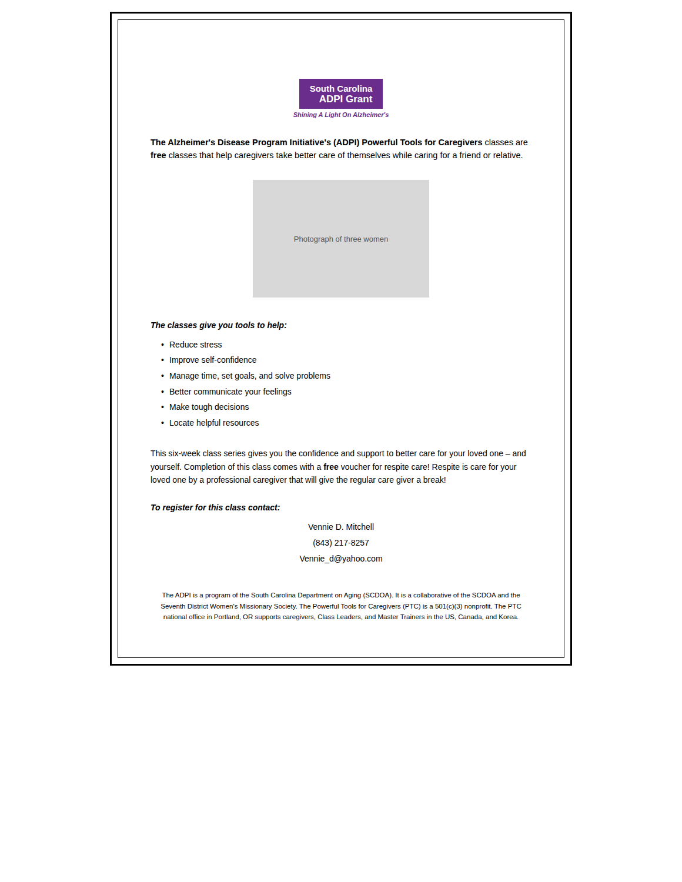South Carolina ADPI Grant
Shining A Light On Alzheimer's
The Alzheimer's Disease Program Initiative's (ADPI) Powerful Tools for Caregivers classes are free classes that help caregivers take better care of themselves while caring for a friend or relative.
The classes give you tools to help:
Reduce stress
Improve self-confidence
Manage time, set goals, and solve problems
Better communicate your feelings
Make tough decisions
Locate helpful resources
This six-week class series gives you the confidence and support to better care for your loved one – and yourself. Completion of this class comes with a free voucher for respite care! Respite is care for your loved one by a professional caregiver that will give the regular care giver a break!
To register for this class contact:
Vennie D. Mitchell
(843) 217-8257
Vennie_d@yahoo.com
The ADPI is a program of the South Carolina Department on Aging (SCDOA). It is a collaborative of the SCDOA and the Seventh District Women's Missionary Society. The Powerful Tools for Caregivers (PTC) is a 501(c)(3) nonprofit. The PTC national office in Portland, OR supports caregivers, Class Leaders, and Master Trainers in the US, Canada, and Korea.